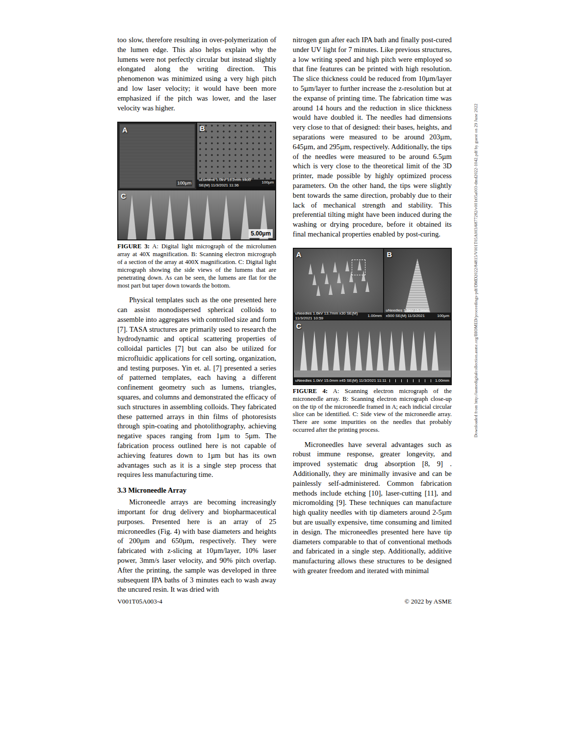Downloaded from http://asmedigitalcollection.asme.org/BIOMED/proceedings-pdf/DMD2022/84815/V001T05A003/6877282/v001t05a003-dmd2022-1042.pdf by guest on 29 June 2022
too slow, therefore resulting in over-polymerization of the lumen edge. This also helps explain why the lumens were not perfectly circular but instead slightly elongated along the writing direction. This phenomenon was minimized using a very high pitch and low laser velocity; it would have been more emphasized if the pitch was lower, and the laser velocity was higher.
A 100µm
B
uLumens 1.0kV 15.2mm x400 SE(M) 11/3/2021 11:36 100µm
C
5.00µm
FIGURE 3: A: Digital light micrograph of the microlumen array at 40X magnification. B: Scanning electron micrograph of a section of the array at 400X magnification. C: Digital light micrograph showing the side views of the lumens that are penetrating down. As can be seen, the lumens are flat for the most part but taper down towards the bottom.
Physical templates such as the one presented here can assist monodispersed spherical colloids to assemble into aggregates with controlled size and form [7]. TASA structures are primarily used to research the hydrodynamic and optical scattering properties of colloidal particles [7] but can also be utilized for microfluidic applications for cell sorting, organization, and testing purposes. Yin et. al. [7] presented a series of patterned templates, each having a different confinement geometry such as lumens, triangles, squares, and columns and demonstrated the efficacy of such structures in assembling colloids. They fabricated these patterned arrays in thin films of photoresists through spin-coating and photolithography, achieving negative spaces ranging from 1µm to 5µm. The fabrication process outlined here is not capable of achieving features down to 1µm but has its own advantages such as it is a single step process that requires less manufacturing time.
3.3 Microneedle Array
Microneedle arrays are becoming increasingly important for drug delivery and biopharmaceutical purposes. Presented here is an array of 25 microneedles (Fig. 4) with base diameters and heights of 200µm and 650µm, respectively. They were fabricated with z-slicing at 10µm/layer, 10% laser power, 3mm/s laser velocity, and 90% pitch overlap. After the printing, the sample was developed in three subsequent IPA baths of 3 minutes each to wash away the uncured resin. It was dried with
nitrogen gun after each IPA bath and finally post-cured under UV light for 7 minutes. Like previous structures, a low writing speed and high pitch were employed so that fine features can be printed with high resolution. The slice thickness could be reduced from 10µm/layer to 5µm/layer to further increase the z-resolution but at the expanse of printing time. The fabrication time was around 14 hours and the reduction in slice thickness would have doubled it. The needles had dimensions very close to that of designed: their bases, heights, and separations were measured to be around 203µm, 645µm, and 295µm, respectively. Additionally, the tips of the needles were measured to be around 6.5µm which is very close to the theoretical limit of the 3D printer, made possible by highly optimized process parameters. On the other hand, the tips were slightly bent towards the same direction, probably due to their lack of mechanical strength and stability. This preferential tilting might have been induced during the washing or drying procedure, before it obtained its final mechanical properties enabled by post-curing.
A
uNeedles 1.6kV 13.7mm x30 SE(M) 11/3/2021 10:59 1.00mm
B
uNeedles 1.6kV 15.9mm x500 SE(M) 11/3/2021 11:04 100µm
C
uNeedles 1.0kV 15.0mm x45 SE(M) 11/3/2021 11:11 1.00mm
FIGURE 4: A: Scanning electron micrograph of the microneedle array. B: Scanning electron micrograph close-up on the tip of the microneedle framed in A; each indicial circular slice can be identified. C: Side view of the microneedle array. There are some impurities on the needles that probably occurred after the printing process.
Microneedles have several advantages such as robust immune response, greater longevity, and improved systematic drug absorption [8, 9] . Additionally, they are minimally invasive and can be painlessly self-administered. Common fabrication methods include etching [10], laser-cutting [11], and micromolding [9]. These techniques can manufacture high quality needles with tip diameters around 2-5µm but are usually expensive, time consuming and limited in design. The microneedles presented here have tip diameters comparable to that of conventional methods and fabricated in a single step. Additionally, additive manufacturing allows these structures to be designed with greater freedom and iterated with minimal
V001T05A003-4 © 2022 by ASME